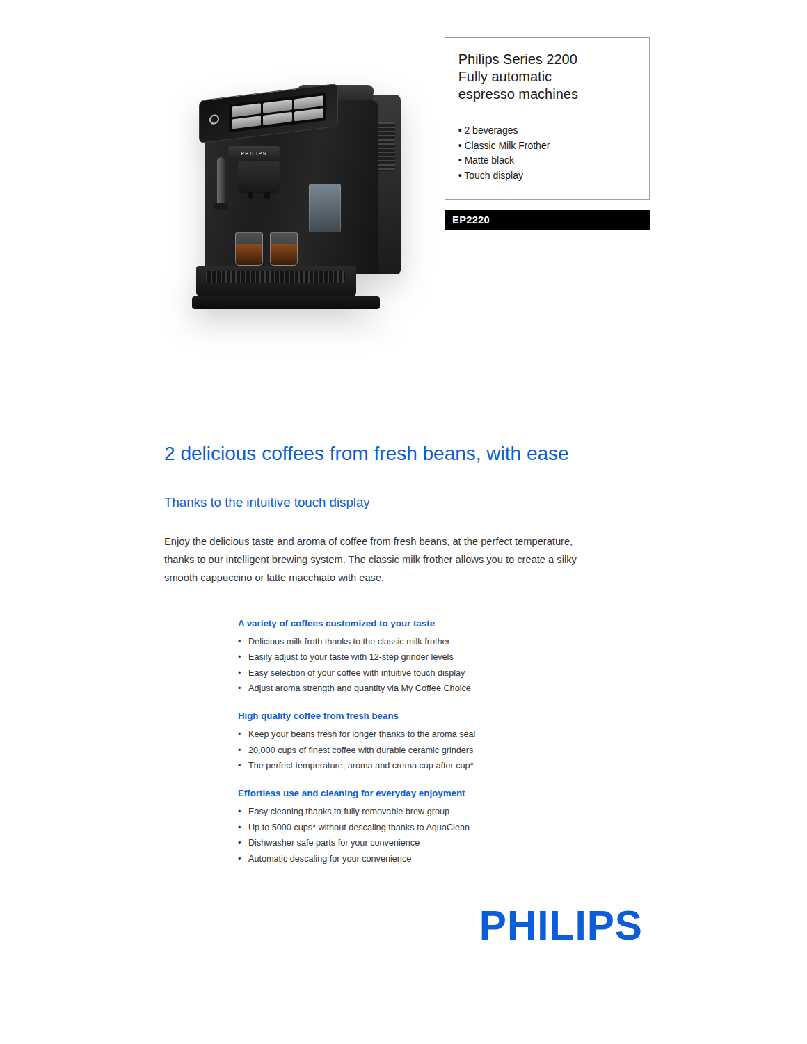PHILIPS
Philips Series 2200
Fully automatic
espresso machines
2 beverages
Classic Milk Frother
Matte black
Touch display
EP2220
2 delicious coffees from fresh beans, with ease
Thanks to the intuitive touch display
Enjoy the delicious taste and aroma of coffee from fresh beans, at the perfect temperature, thanks to our intelligent brewing system. The classic milk frother allows you to create a silky smooth cappuccino or latte macchiato with ease.
A variety of coffees customized to your taste
Delicious milk froth thanks to the classic milk frother
Easily adjust to your taste with 12-step grinder levels
Easy selection of your coffee with intuitive touch display
Adjust aroma strength and quantity via My Coffee Choice
High quality coffee from fresh beans
Keep your beans fresh for longer thanks to the aroma seal
20,000 cups of finest coffee with durable ceramic grinders
The perfect temperature, aroma and crema cup after cup*
Effortless use and cleaning for everyday enjoyment
Easy cleaning thanks to fully removable brew group
Up to 5000 cups* without descaling thanks to AquaClean
Dishwasher safe parts for your convenience
Automatic descaling for your convenience
PHILIPS